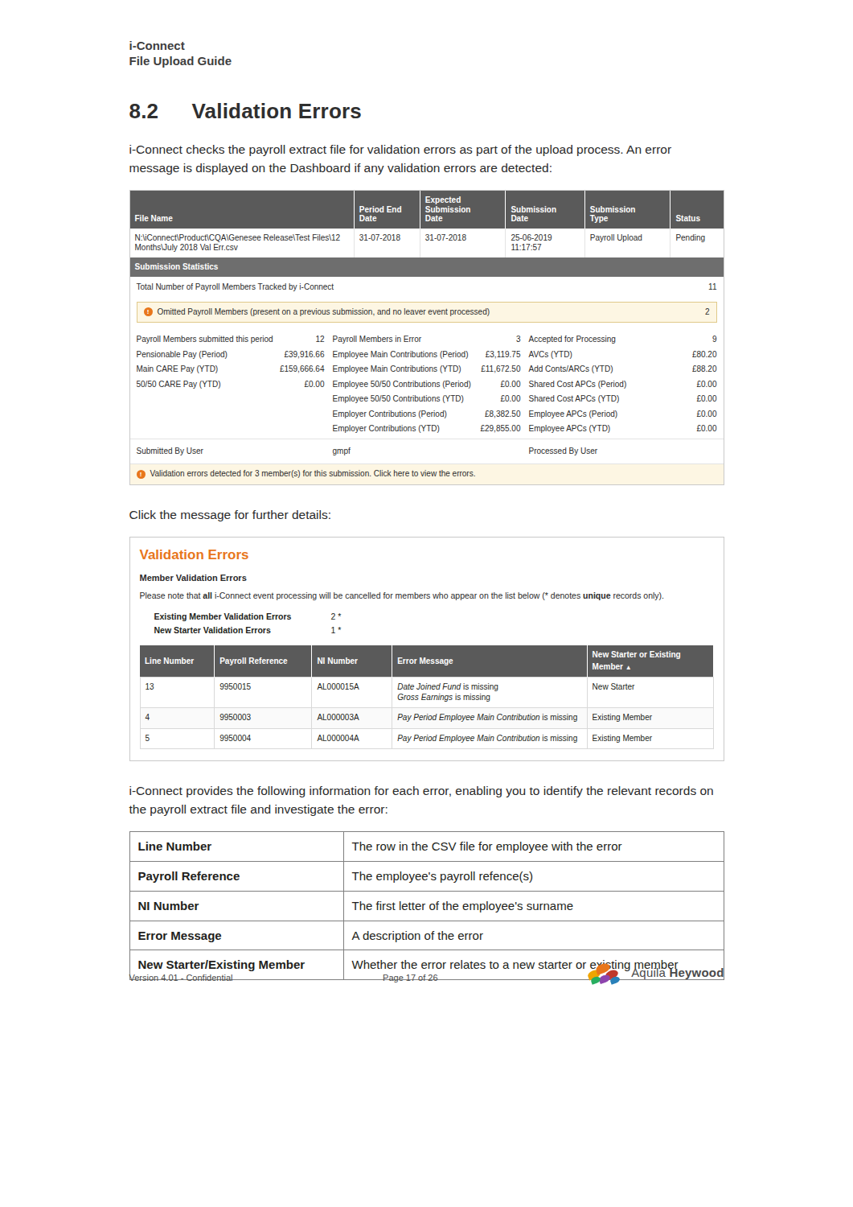i-Connect
File Upload Guide
8.2 Validation Errors
i-Connect checks the payroll extract file for validation errors as part of the upload process. An error message is displayed on the Dashboard if any validation errors are detected:
| File Name | Period End Date | Expected Submission Date | Submission Date | Submission Type | Status |
| --- | --- | --- | --- | --- | --- |
| N:\iConnect\Product\CQA\Genesee Release\Test Files\12 Months\July 2018 Val Err.csv | 31-07-2018 | 31-07-2018 | 25-06-2019 11:17:57 | Payroll Upload | Pending |
Submission Statistics
Total Number of Payroll Members Tracked by i-Connect 11
! Omitted Payroll Members (present on a previous submission, and no leaver event processed) 2
Payroll Members submitted this period 12
Payroll Members in Error 3
Accepted for Processing 9
Pensionable Pay (Period)£39,916.66
Employee Main Contributions (Period)£3,119.75
AVCs (YTD)£80.20
Main CARE Pay (YTD)£159,666.64
Employee Main Contributions (YTD)£11,672.50
Add Conts/ARCs (YTD)£88.20
50/50 CARE Pay (YTD)£0.00
Employee 50/50 Contributions (Period)£0.00
Shared Cost APCs (Period)£0.00
Employee 50/50 Contributions (YTD)£0.00
Shared Cost APCs (YTD)£0.00
Employer Contributions (Period)£8,382.50
Employee APCs (Period)£0.00
Employer Contributions (YTD)£29,855.00
Employee APCs (YTD)£0.00
Submitted By User
gmpf
Processed By User
! Validation errors detected for 3 member(s) for this submission. Click here to view the errors.
Click the message for further details:
Validation Errors
Member Validation Errors
Please note that all i-Connect event processing will be cancelled for members who appear on the list below (* denotes unique records only).
Existing Member Validation Errors 2 *
New Starter Validation Errors 1 *
| Line Number | Payroll Reference | NI Number | Error Message | New Starter or Existing Member ▲ |
| --- | --- | --- | --- | --- |
| 13 | 9950015 | AL000015A | Date Joined Fund is missing Gross Earnings is missing | New Starter |
| 4 | 9950003 | AL000003A | Pay Period Employee Main Contribution is missing | Existing Member |
| 5 | 9950004 | AL000004A | Pay Period Employee Main Contribution is missing | Existing Member |
i-Connect provides the following information for each error, enabling you to identify the relevant records on the payroll extract file and investigate the error:
| Line Number | The row in the CSV file for employee with the error |
| Payroll Reference | The employee's payroll refence(s) |
| NI Number | The first letter of the employee's surname |
| Error Message | A description of the error |
| New Starter/Existing Member | Whether the error relates to a new starter or existing member |
Version 4.01 - Confidential
Page 17 of 26
Aquila Heywood